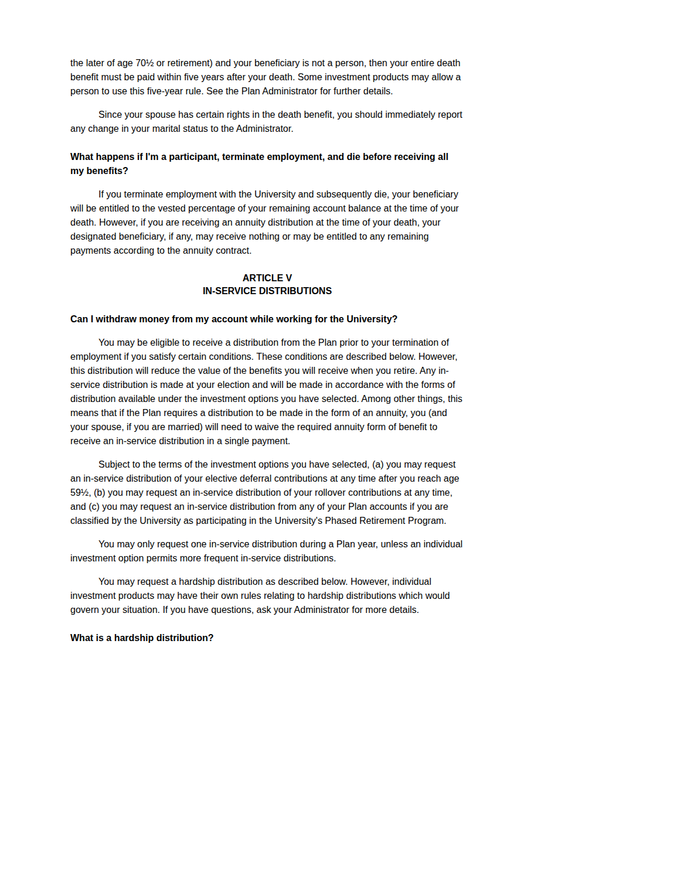the later of age 70½ or retirement) and your beneficiary is not a person, then your entire death benefit must be paid within five years after your death. Some investment products may allow a person to use this five-year rule. See the Plan Administrator for further details.
Since your spouse has certain rights in the death benefit, you should immediately report any change in your marital status to the Administrator.
What happens if I'm a participant, terminate employment, and die before receiving all my benefits?
If you terminate employment with the University and subsequently die, your beneficiary will be entitled to the vested percentage of your remaining account balance at the time of your death. However, if you are receiving an annuity distribution at the time of your death, your designated beneficiary, if any, may receive nothing or may be entitled to any remaining payments according to the annuity contract.
ARTICLE V
IN-SERVICE DISTRIBUTIONS
Can I withdraw money from my account while working for the University?
You may be eligible to receive a distribution from the Plan prior to your termination of employment if you satisfy certain conditions. These conditions are described below. However, this distribution will reduce the value of the benefits you will receive when you retire. Any in-service distribution is made at your election and will be made in accordance with the forms of distribution available under the investment options you have selected. Among other things, this means that if the Plan requires a distribution to be made in the form of an annuity, you (and your spouse, if you are married) will need to waive the required annuity form of benefit to receive an in-service distribution in a single payment.
Subject to the terms of the investment options you have selected, (a) you may request an in-service distribution of your elective deferral contributions at any time after you reach age 59½, (b) you may request an in-service distribution of your rollover contributions at any time, and (c) you may request an in-service distribution from any of your Plan accounts if you are classified by the University as participating in the University's Phased Retirement Program.
You may only request one in-service distribution during a Plan year, unless an individual investment option permits more frequent in-service distributions.
You may request a hardship distribution as described below. However, individual investment products may have their own rules relating to hardship distributions which would govern your situation. If you have questions, ask your Administrator for more details.
What is a hardship distribution?